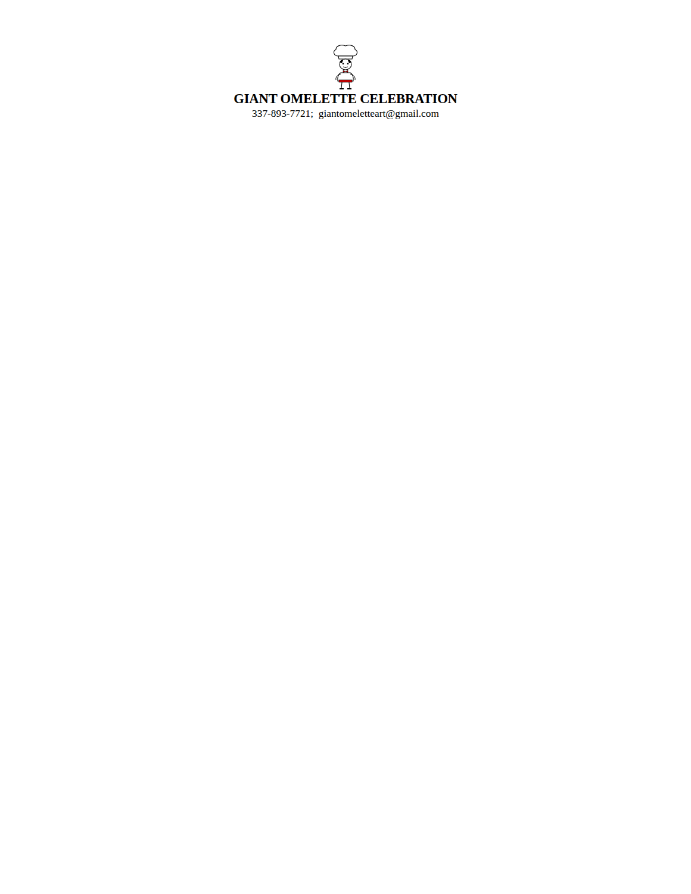GIANT OMELETTE CELEBRATION
337-893-7721; giantomeletteart@gmail.com